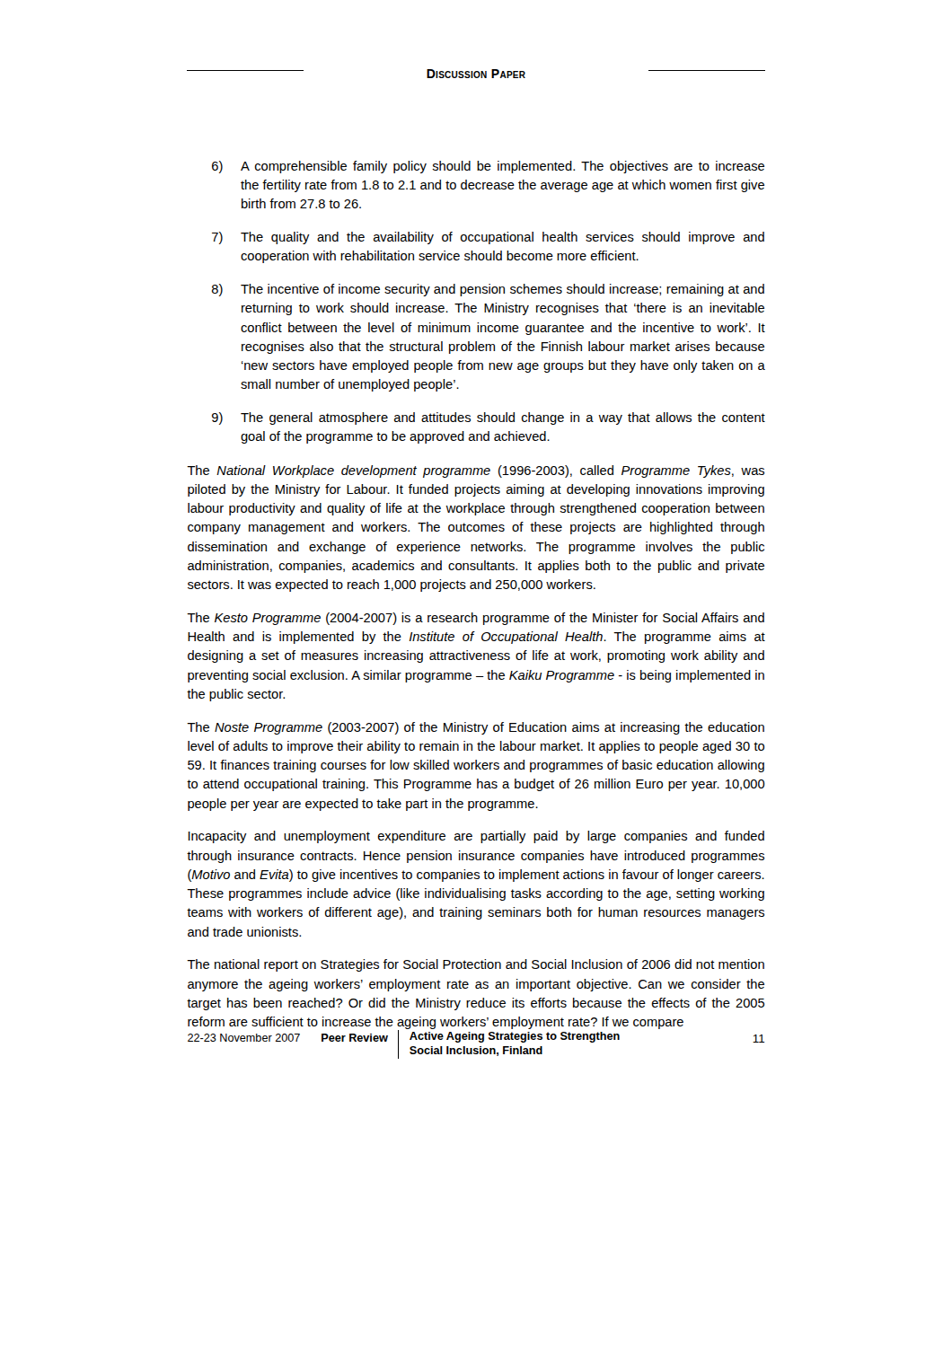Discussion Paper
6) A comprehensible family policy should be implemented. The objectives are to increase the fertility rate from 1.8 to 2.1 and to decrease the average age at which women first give birth from 27.8 to 26.
7) The quality and the availability of occupational health services should improve and cooperation with rehabilitation service should become more efficient.
8) The incentive of income security and pension schemes should increase; remaining at and returning to work should increase. The Ministry recognises that ‘there is an inevitable conflict between the level of minimum income guarantee and the incentive to work’. It recognises also that the structural problem of the Finnish labour market arises because ‘new sectors have employed people from new age groups but they have only taken on a small number of unemployed people’.
9) The general atmosphere and attitudes should change in a way that allows the content goal of the programme to be approved and achieved.
The National Workplace development programme (1996-2003), called Programme Tykes, was piloted by the Ministry for Labour. It funded projects aiming at developing innovations improving labour productivity and quality of life at the workplace through strengthened cooperation between company management and workers. The outcomes of these projects are highlighted through dissemination and exchange of experience networks. The programme involves the public administration, companies, academics and consultants. It applies both to the public and private sectors. It was expected to reach 1,000 projects and 250,000 workers.
The Kesto Programme (2004-2007) is a research programme of the Minister for Social Affairs and Health and is implemented by the Institute of Occupational Health. The programme aims at designing a set of measures increasing attractiveness of life at work, promoting work ability and preventing social exclusion. A similar programme – the Kaiku Programme - is being implemented in the public sector.
The Noste Programme (2003-2007) of the Ministry of Education aims at increasing the education level of adults to improve their ability to remain in the labour market. It applies to people aged 30 to 59. It finances training courses for low skilled workers and programmes of basic education allowing to attend occupational training. This Programme has a budget of 26 million Euro per year. 10,000 people per year are expected to take part in the programme.
Incapacity and unemployment expenditure are partially paid by large companies and funded through insurance contracts. Hence pension insurance companies have introduced programmes (Motivo and Evita) to give incentives to companies to implement actions in favour of longer careers. These programmes include advice (like individualising tasks according to the age, setting working teams with workers of different age), and training seminars both for human resources managers and trade unionists.
The national report on Strategies for Social Protection and Social Inclusion of 2006 did not mention anymore the ageing workers’ employment rate as an important objective. Can we consider the target has been reached? Or did the Ministry reduce its efforts because the effects of the 2005 reform are sufficient to increase the ageing workers’ employment rate? If we compare
22-23 November 2007
Peer Review Active Ageing Strategies to Strengthen
Social Inclusion, Finland
11